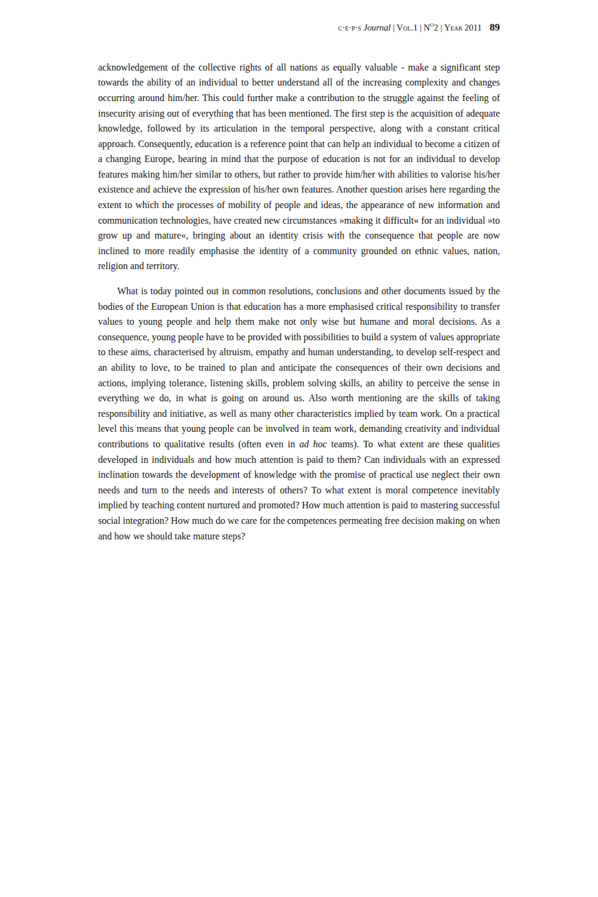c·e·p·s Journal | Vol.1 | No2 | Year 201189
acknowledgement of the collective rights of all nations as equally valuable - make a significant step towards the ability of an individual to better understand all of the increasing complexity and changes occurring around him/her. This could further make a contribution to the struggle against the feeling of insecurity arising out of everything that has been mentioned. The first step is the acquisition of adequate knowledge, followed by its articulation in the temporal perspective, along with a constant critical approach. Consequently, education is a reference point that can help an individual to become a citizen of a changing Europe, bearing in mind that the purpose of education is not for an individual to develop features making him/her similar to others, but rather to provide him/her with abilities to valorise his/her existence and achieve the expression of his/her own features. Another question arises here regarding the extent to which the processes of mobility of people and ideas, the appearance of new information and communication technologies, have created new circumstances »making it difficult« for an individual »to grow up and mature«, bringing about an identity crisis with the consequence that people are now inclined to more readily emphasise the identity of a community grounded on ethnic values, nation, religion and territory.
What is today pointed out in common resolutions, conclusions and other documents issued by the bodies of the European Union is that education has a more emphasised critical responsibility to transfer values to young people and help them make not only wise but humane and moral decisions. As a consequence, young people have to be provided with possibilities to build a system of values appropriate to these aims, characterised by altruism, empathy and human understanding, to develop self-respect and an ability to love, to be trained to plan and anticipate the consequences of their own decisions and actions, implying tolerance, listening skills, problem solving skills, an ability to perceive the sense in everything we do, in what is going on around us. Also worth mentioning are the skills of taking responsibility and initiative, as well as many other characteristics implied by team work. On a practical level this means that young people can be involved in team work, demanding creativity and individual contributions to qualitative results (often even in ad hoc teams). To what extent are these qualities developed in individuals and how much attention is paid to them? Can individuals with an expressed inclination towards the development of knowledge with the promise of practical use neglect their own needs and turn to the needs and interests of others? To what extent is moral competence inevitably implied by teaching content nurtured and promoted? How much attention is paid to mastering successful social integration? How much do we care for the competences permeating free decision making on when and how we should take mature steps?